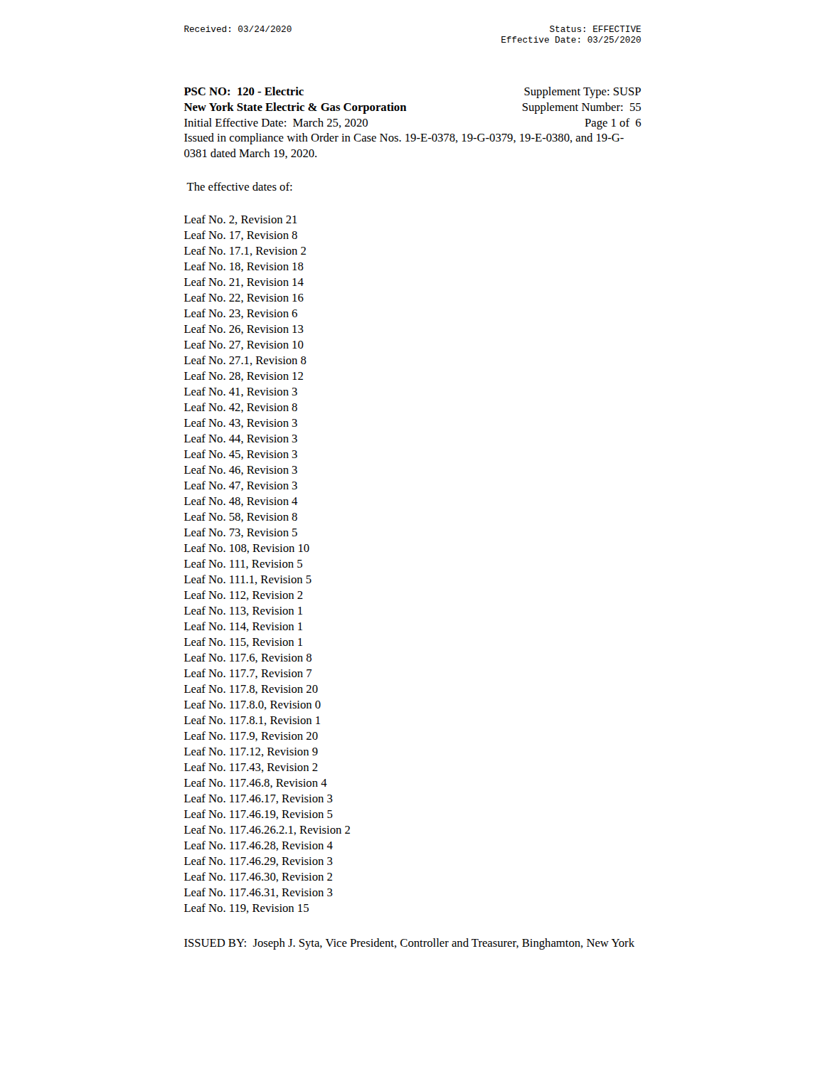Received: 03/24/2020
Status: EFFECTIVE
Effective Date: 03/25/2020
PSC NO: 120 - Electric
New York State Electric & Gas Corporation
Initial Effective Date: March 25, 2020
Supplement Type: SUSP
Supplement Number: 55
Page 1 of 6
Issued in compliance with Order in Case Nos. 19-E-0378, 19-G-0379, 19-E-0380, and 19-G-0381 dated March 19, 2020.
The effective dates of:
Leaf No. 2, Revision 21
Leaf No. 17, Revision 8
Leaf No. 17.1, Revision 2
Leaf No. 18, Revision 18
Leaf No. 21, Revision 14
Leaf No. 22, Revision 16
Leaf No. 23, Revision 6
Leaf No. 26, Revision 13
Leaf No. 27, Revision 10
Leaf No. 27.1, Revision 8
Leaf No. 28, Revision 12
Leaf No. 41, Revision 3
Leaf No. 42, Revision 8
Leaf No. 43, Revision 3
Leaf No. 44, Revision 3
Leaf No. 45, Revision 3
Leaf No. 46, Revision 3
Leaf No. 47, Revision 3
Leaf No. 48, Revision 4
Leaf No. 58, Revision 8
Leaf No. 73, Revision 5
Leaf No. 108, Revision 10
Leaf No. 111, Revision 5
Leaf No. 111.1, Revision 5
Leaf No. 112, Revision 2
Leaf No. 113, Revision 1
Leaf No. 114, Revision 1
Leaf No. 115, Revision 1
Leaf No. 117.6, Revision 8
Leaf No. 117.7, Revision 7
Leaf No. 117.8, Revision 20
Leaf No. 117.8.0, Revision 0
Leaf No. 117.8.1, Revision 1
Leaf No. 117.9, Revision 20
Leaf No. 117.12, Revision 9
Leaf No. 117.43, Revision 2
Leaf No. 117.46.8, Revision 4
Leaf No. 117.46.17, Revision 3
Leaf No. 117.46.19, Revision 5
Leaf No. 117.46.26.2.1, Revision 2
Leaf No. 117.46.28, Revision 4
Leaf No. 117.46.29, Revision 3
Leaf No. 117.46.30, Revision 2
Leaf No. 117.46.31, Revision 3
Leaf No. 119, Revision 15
ISSUED BY: Joseph J. Syta, Vice President, Controller and Treasurer, Binghamton, New York